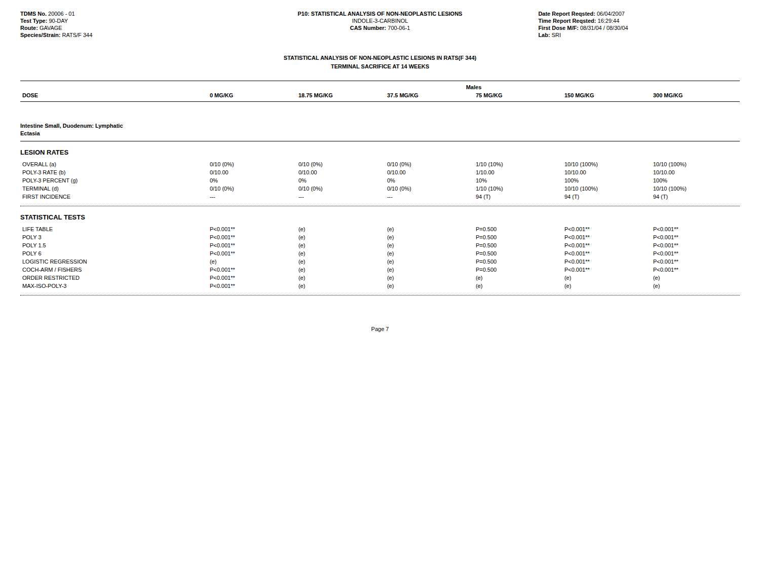| TDMS No. 20006 - 01 | P10: STATISTICAL ANALYSIS OF NON-NEOPLASTIC LESIONS | Date Report Reqsted: 06/04/2007 |
| Test Type: 90-DAY | INDOLE-3-CARBINOL | Time Report Reqsted: 16:29:44 |
| Route: GAVAGE | CAS Number: 700-06-1 | First Dose M/F: 08/31/04 / 08/30/04 |
| Species/Strain: RATS/F 344 | | Lab: SRI |
STATISTICAL ANALYSIS OF NON-NEOPLASTIC LESIONS IN RATS(F 344)
TERMINAL SACRIFICE AT 14 WEEKS
| | Males |
| DOSE | 0 MG/KG | 18.75 MG/KG | 37.5 MG/KG | 75 MG/KG | 150 MG/KG | 300 MG/KG |
Intestine Small, Duodenum: Lymphatic
Ectasia
LESION RATES
| OVERALL (a) | 0/10 (0%) | 0/10 (0%) | 0/10 (0%) | 1/10 (10%) | 10/10 (100%) | 10/10 (100%) |
| POLY-3 RATE (b) | 0/10.00 | 0/10.00 | 0/10.00 | 1/10.00 | 10/10.00 | 10/10.00 |
| POLY-3 PERCENT (g) | 0% | 0% | 0% | 10% | 100% | 100% |
| TERMINAL (d) | 0/10 (0%) | 0/10 (0%) | 0/10 (0%) | 1/10 (10%) | 10/10 (100%) | 10/10 (100%) |
| FIRST INCIDENCE | --- | --- | --- | 94 (T) | 94 (T) | 94 (T) |
STATISTICAL TESTS
| LIFE TABLE | P<0.001** | (e) | (e) | P=0.500 | P<0.001** | P<0.001** |
| POLY 3 | P<0.001** | (e) | (e) | P=0.500 | P<0.001** | P<0.001** |
| POLY 1.5 | P<0.001** | (e) | (e) | P=0.500 | P<0.001** | P<0.001** |
| POLY 6 | P<0.001** | (e) | (e) | P=0.500 | P<0.001** | P<0.001** |
| LOGISTIC REGRESSION | (e) | (e) | (e) | P=0.500 | P<0.001** | P<0.001** |
| COCH-ARM / FISHERS | P<0.001** | (e) | (e) | P=0.500 | P<0.001** | P<0.001** |
| ORDER RESTRICTED | P<0.001** | (e) | (e) | (e) | (e) | (e) |
| MAX-ISO-POLY-3 | P<0.001** | (e) | (e) | (e) | (e) | (e) |
Page 7